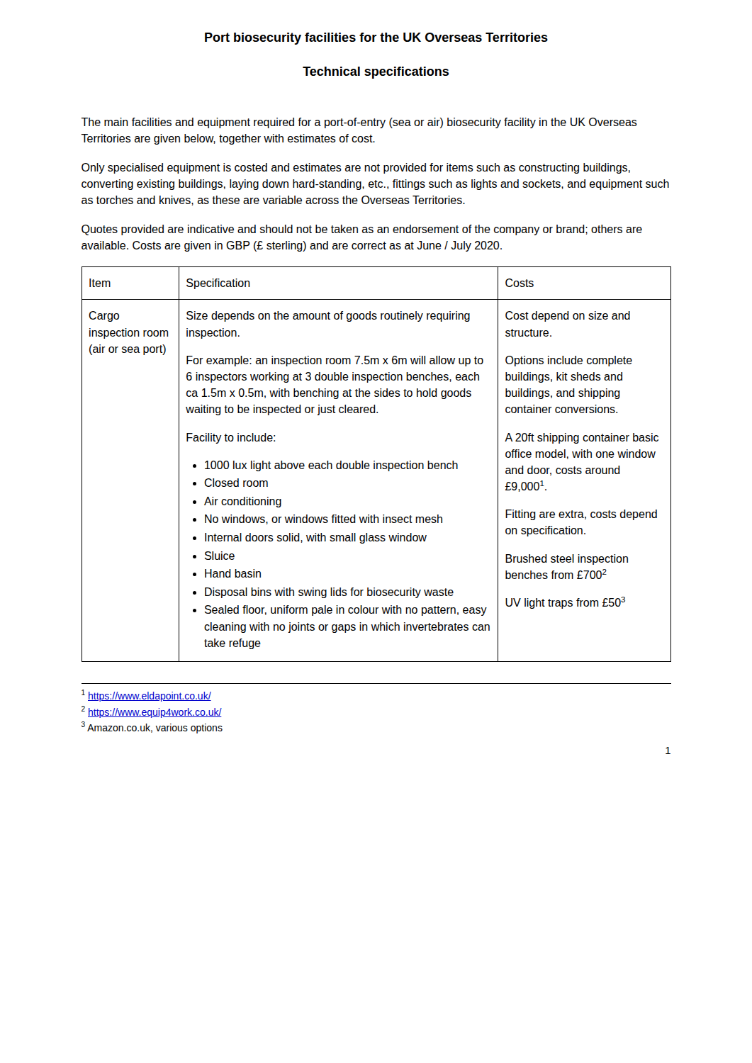Port biosecurity facilities for the UK Overseas Territories
Technical specifications
The main facilities and equipment required for a port-of-entry (sea or air) biosecurity facility in the UK Overseas Territories are given below, together with estimates of cost.
Only specialised equipment is costed and estimates are not provided for items such as constructing buildings, converting existing buildings, laying down hard-standing, etc., fittings such as lights and sockets, and equipment such as torches and knives, as these are variable across the Overseas Territories.
Quotes provided are indicative and should not be taken as an endorsement of the company or brand; others are available. Costs are given in GBP (£ sterling) and are correct as at June / July 2020.
| Item | Specification | Costs |
| --- | --- | --- |
| Cargo inspection room (air or sea port) | Size depends on the amount of goods routinely requiring inspection. For example: an inspection room 7.5m x 6m will allow up to 6 inspectors working at 3 double inspection benches, each ca 1.5m x 0.5m, with benching at the sides to hold goods waiting to be inspected or just cleared. Facility to include: 1000 lux light above each double inspection bench Closed room Air conditioning No windows, or windows fitted with insect mesh Internal doors solid, with small glass window Sluice Hand basin Disposal bins with swing lids for biosecurity waste Sealed floor, uniform pale in colour with no pattern, easy cleaning with no joints or gaps in which invertebrates can take refuge | Cost depend on size and structure. Options include complete buildings, kit sheds and buildings, and shipping container conversions. A 20ft shipping container basic office model, with one window and door, costs around £9,000 1 . Fitting are extra, costs depend on specification. Brushed steel inspection benches from £700 2 UV light traps from £50 3 |
1 https://www.eldapoint.co.uk/
2 https://www.equip4work.co.uk/
3 Amazon.co.uk, various options
1